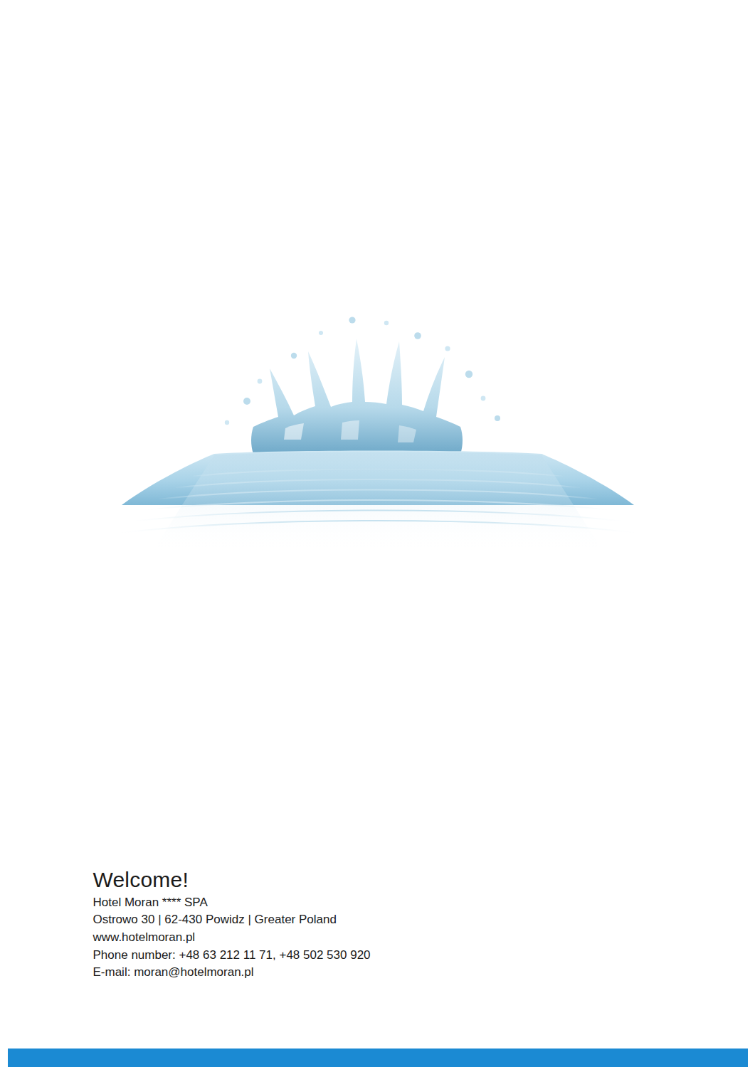Welcome!
Hotel Moran **** SPA
Ostrowo 30 | 62-430 Powidz | Greater Poland
www.hotelmoran.pl
Phone number: +48 63 212 11 71, +48 502 530 920
E-mail: moran@hotelmoran.pl